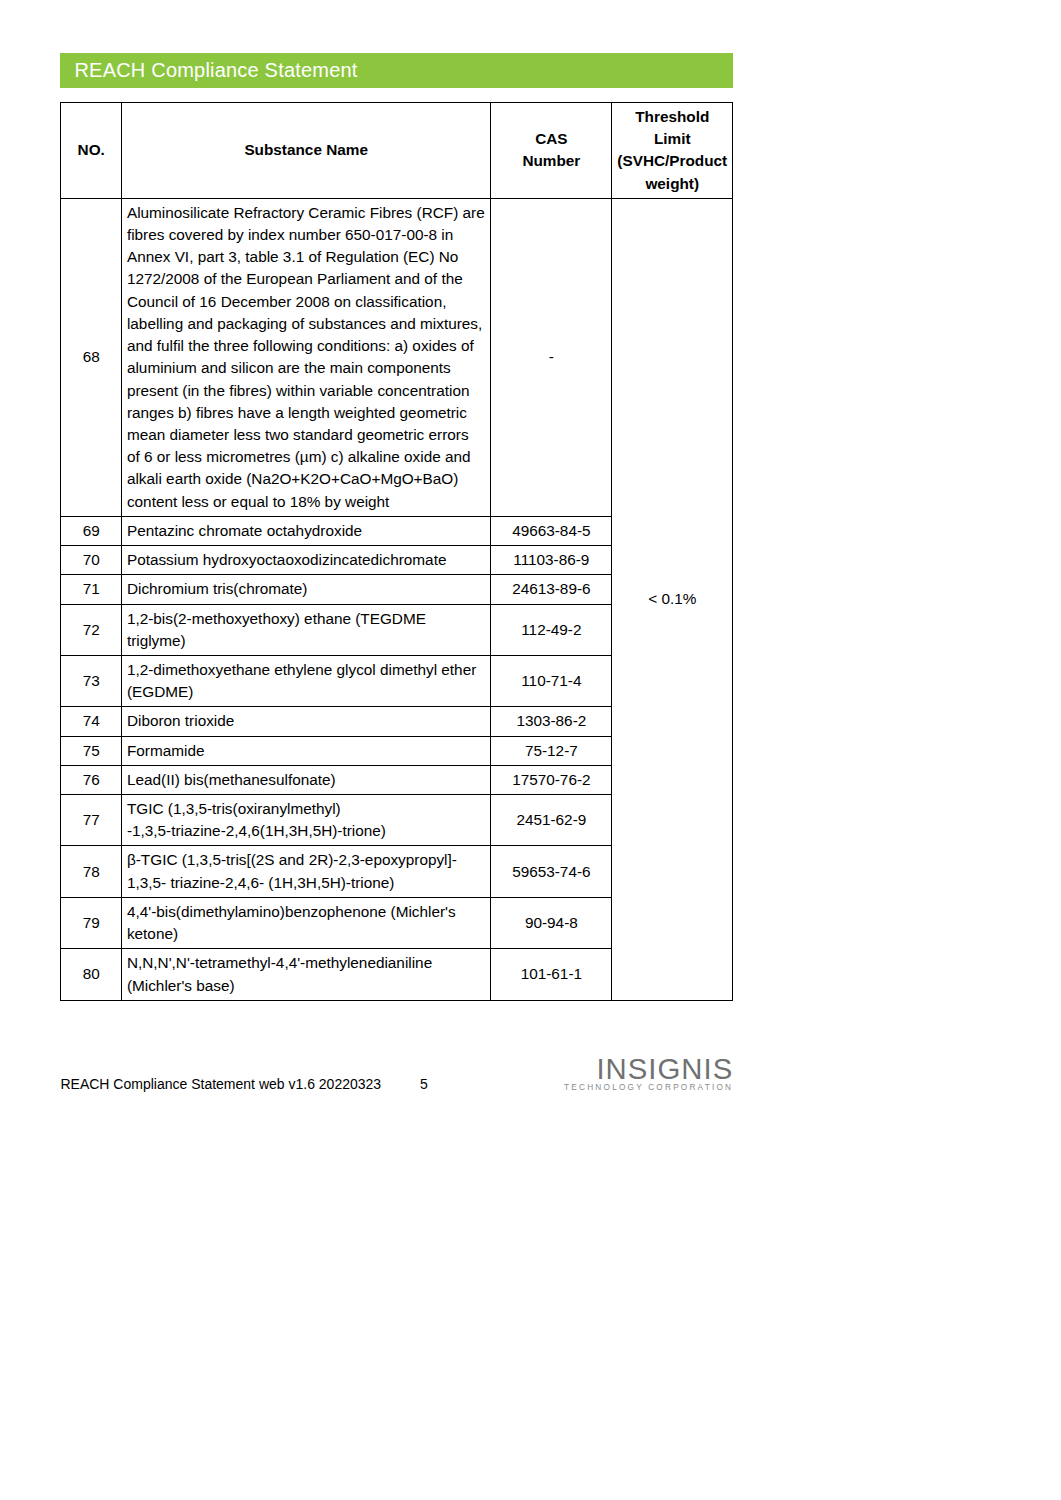REACH Compliance Statement
| NO. | Substance Name | CAS Number | Threshold Limit (SVHC/Product weight) |
| --- | --- | --- | --- |
| 68 | Aluminosilicate Refractory Ceramic Fibres (RCF) are fibres covered by index number 650-017-00-8 in Annex VI, part 3, table 3.1 of Regulation (EC) No 1272/2008 of the European Parliament and of the Council of 16 December 2008 on classification, labelling and packaging of substances and mixtures, and fulfil the three following conditions: a) oxides of aluminium and silicon are the main components present (in the fibres) within variable concentration ranges b) fibres have a length weighted geometric mean diameter less two standard geometric errors of 6 or less micrometres (µm) c) alkaline oxide and alkali earth oxide (Na2O+K2O+CaO+MgO+BaO) content less or equal to 18% by weight | - | < 0.1% |
| 69 | Pentazinc chromate octahydroxide | 49663-84-5 |
| 70 | Potassium hydroxyoctaoxodizincatedichromate | 11103-86-9 |
| 71 | Dichromium tris(chromate) | 24613-89-6 |
| 72 | 1,2-bis(2-methoxyethoxy) ethane (TEGDME triglyme) | 112-49-2 |
| 73 | 1,2-dimethoxyethane ethylene glycol dimethyl ether (EGDME) | 110-71-4 |
| 74 | Diboron trioxide | 1303-86-2 |
| 75 | Formamide | 75-12-7 |
| 76 | Lead(II) bis(methanesulfonate) | 17570-76-2 |
| 77 | TGIC (1,3,5-tris(oxiranylmethyl) -1,3,5-triazine-2,4,6(1H,3H,5H)-trione) | 2451-62-9 |
| 78 | β-TGIC (1,3,5-tris[(2S and 2R)-2,3-epoxypropyl]- 1,3,5- triazine-2,4,6- (1H,3H,5H)-trione) | 59653-74-6 |
| 79 | 4,4'-bis(dimethylamino)benzophenone (Michler's ketone) | 90-94-8 |
| 80 | N,N,N',N'-tetramethyl-4,4'-methylenedianiline (Michler's base) | 101-61-1 |
REACH Compliance Statement web v1.6 20220323 5
INSIGNIS
TECHNOLOGY CORPORATION